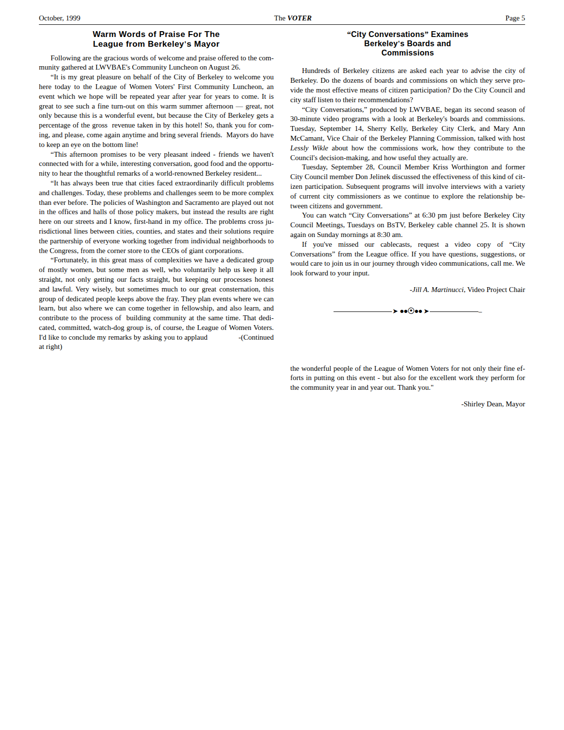October, 1999
The VOTER
Page 5
Warm Words of Praise For The
League from Berkeley's Mayor
Following are the gracious words of welcome and praise offered to the community gathered at LWVBAE's Community Luncheon on August 26.
“It is my great pleasure on behalf of the City of Berkeley to welcome you here today to the League of Women Voters' First Community Luncheon, an event which we hope will be repeated year after year for years to come. It is great to see such a fine turn-out on this warm summer afternoon — great, not only because this is a wonderful event, but because the City of Berkeley gets a percentage of the gross revenue taken in by this hotel! So, thank you for coming, and please, come again anytime and bring several friends. Mayors do have to keep an eye on the bottom line!
“This afternoon promises to be very pleasant indeed - friends we haven't connected with for a while, interesting conversation, good food and the opportunity to hear the thoughtful remarks of a world-renowned Berkeley resident...
“It has always been true that cities faced extraordinarily difficult problems and challenges. Today, these problems and challenges seem to be more complex than ever before. The policies of Washington and Sacramento are played out not in the offices and halls of those policy makers, but instead the results are right here on our streets and I know, first-hand in my office. The problems cross jurisdictional lines between cities, counties, and states and their solutions require the partnership of everyone working together from individual neighborhoods to the Congress, from the corner store to the CEOs of giant corporations.
“Fortunately, in this great mass of complexities we have a dedicated group of mostly women, but some men as well, who voluntarily help us keep it all straight, not only getting our facts straight, but keeping our processes honest and lawful. Very wisely, but sometimes much to our great consternation, this group of dedicated people keeps above the fray. They plan events where we can learn, but also where we can come together in fellowship, and also learn, and contribute to the process of building community at the same time. That dedicated, committed, watch-dog group is, of course, the League of Women Voters. I'd like to conclude my remarks by asking you to applaud -(Continued at right)
“City Conversations” Examines
Berkeley's Boards and
Commissions
Hundreds of Berkeley citizens are asked each year to advise the city of Berkeley. Do the dozens of boards and commissions on which they serve provide the most effective means of citizen participation? Do the City Council and city staff listen to their recommendations?
“City Conversations,” produced by LWVBAE, began its second season of 30-minute video programs with a look at Berkeley's boards and commissions. Tuesday, September 14, Sherry Kelly, Berkeley City Clerk, and Mary Ann McCamant, Vice Chair of the Berkeley Planning Commission, talked with host Lessly Wikle about how the commissions work, how they contribute to the Council's decision-making, and how useful they actually are.
Tuesday, September 28, Council Member Kriss Worthington and former City Council member Don Jelinek discussed the effectiveness of this kind of citizen participation. Subsequent programs will involve interviews with a variety of current city commissioners as we continue to explore the relationship between citizens and government.
You can watch “City Conversations” at 6:30 pm just before Berkeley City Council Meetings, Tuesdays on BSTV, Berkeley cable channel 25. It is shown again on Sunday mornings at 8:30 am.
If you've missed our cablecasts, request a video copy of “City Conversations” from the League office. If you have questions, suggestions, or would care to join us in our journey through video communications, call me. We look forward to your input.
-Jill A. Martinucci, Video Project Chair
➤●●⦿●●➤ –
the wonderful people of the League of Women Voters for not only their fine efforts in putting on this event - but also for the excellent work they perform for the community year in and year out. Thank you."
-Shirley Dean, Mayor